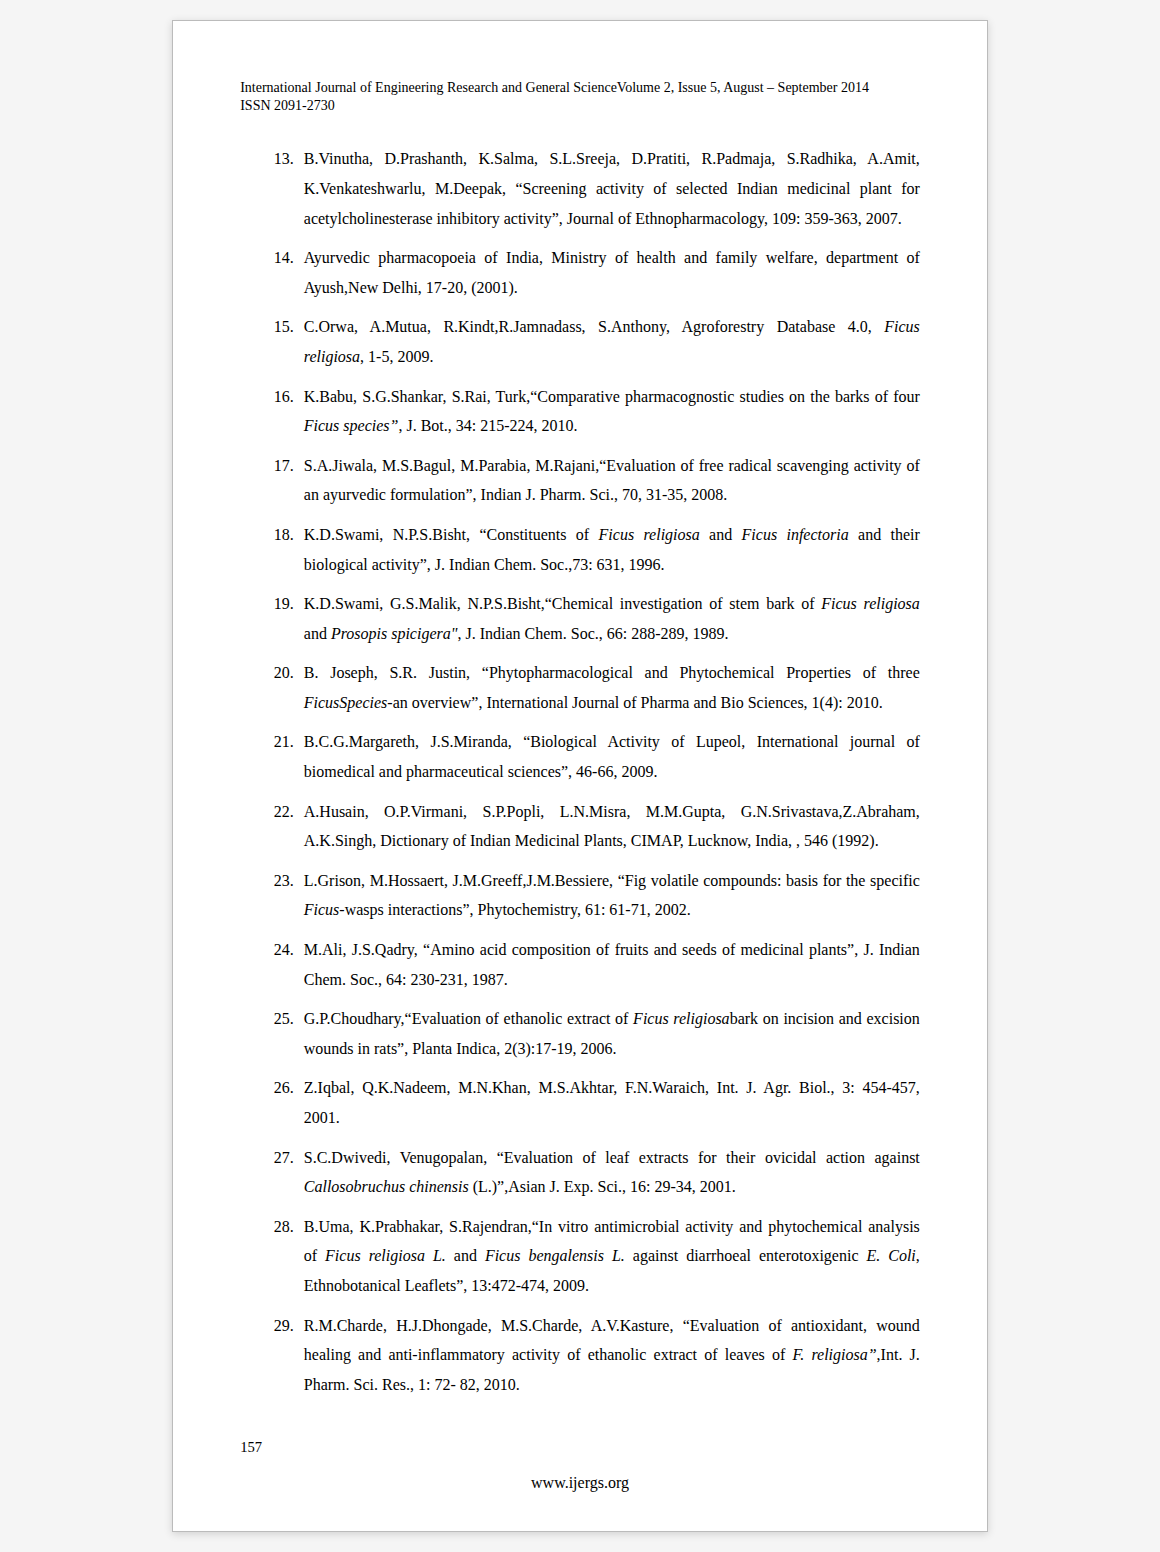International Journal of Engineering Research and General ScienceVolume 2, Issue 5, August – September 2014
ISSN 2091-2730
B.Vinutha, D.Prashanth, K.Salma, S.L.Sreeja, D.Pratiti, R.Padmaja, S.Radhika, A.Amit, K.Venkateshwarlu, M.Deepak, “Screening activity of selected Indian medicinal plant for acetylcholinesterase inhibitory activity”, Journal of Ethnopharmacology, 109: 359-363, 2007.
Ayurvedic pharmacopoeia of India, Ministry of health and family welfare, department of Ayush,New Delhi, 17-20, (2001).
C.Orwa, A.Mutua, R.Kindt,R.Jamnadass, S.Anthony, Agroforestry Database 4.0, Ficus religiosa, 1-5, 2009.
K.Babu, S.G.Shankar, S.Rai, Turk,“Comparative pharmacognostic studies on the barks of four Ficus species”, J. Bot., 34: 215-224, 2010.
S.A.Jiwala, M.S.Bagul, M.Parabia, M.Rajani,“Evaluation of free radical scavenging activity of an ayurvedic formulation”, Indian J. Pharm. Sci., 70, 31-35, 2008.
K.D.Swami, N.P.S.Bisht, “Constituents of Ficus religiosa and Ficus infectoria and their biological activity”, J. Indian Chem. Soc.,73: 631, 1996.
K.D.Swami, G.S.Malik, N.P.S.Bisht,“Chemical investigation of stem bark of Ficus religiosa and Prosopis spicigera", J. Indian Chem. Soc., 66: 288-289, 1989.
B. Joseph, S.R. Justin, “Phytopharmacological and Phytochemical Properties of three FicusSpecies-an overview”, International Journal of Pharma and Bio Sciences, 1(4): 2010.
B.C.G.Margareth, J.S.Miranda, “Biological Activity of Lupeol, International journal of biomedical and pharmaceutical sciences”, 46-66, 2009.
A.Husain, O.P.Virmani, S.P.Popli, L.N.Misra, M.M.Gupta, G.N.Srivastava,Z.Abraham, A.K.Singh, Dictionary of Indian Medicinal Plants, CIMAP, Lucknow, India, , 546 (1992).
L.Grison, M.Hossaert, J.M.Greeff,J.M.Bessiere, “Fig volatile compounds: basis for the specific Ficus-wasps interactions”, Phytochemistry, 61: 61-71, 2002.
M.Ali, J.S.Qadry, “Amino acid composition of fruits and seeds of medicinal plants”, J. Indian Chem. Soc., 64: 230-231, 1987.
G.P.Choudhary,“Evaluation of ethanolic extract of Ficus religiosabark on incision and excision wounds in rats”, Planta Indica, 2(3):17-19, 2006.
Z.Iqbal, Q.K.Nadeem, M.N.Khan, M.S.Akhtar, F.N.Waraich, Int. J. Agr. Biol., 3: 454-457, 2001.
S.C.Dwivedi, Venugopalan, “Evaluation of leaf extracts for their ovicidal action against Callosobruchus chinensis (L.)”,Asian J. Exp. Sci., 16: 29-34, 2001.
B.Uma, K.Prabhakar, S.Rajendran,“In vitro antimicrobial activity and phytochemical analysis of Ficus religiosa L. and Ficus bengalensis L. against diarrhoeal enterotoxigenic E. Coli, Ethnobotanical Leaflets”, 13:472-474, 2009.
R.M.Charde, H.J.Dhongade, M.S.Charde, A.V.Kasture, “Evaluation of antioxidant, wound healing and anti-inflammatory activity of ethanolic extract of leaves of F. religiosa”,Int. J. Pharm. Sci. Res., 1: 72- 82, 2010.
157
www.ijergs.org